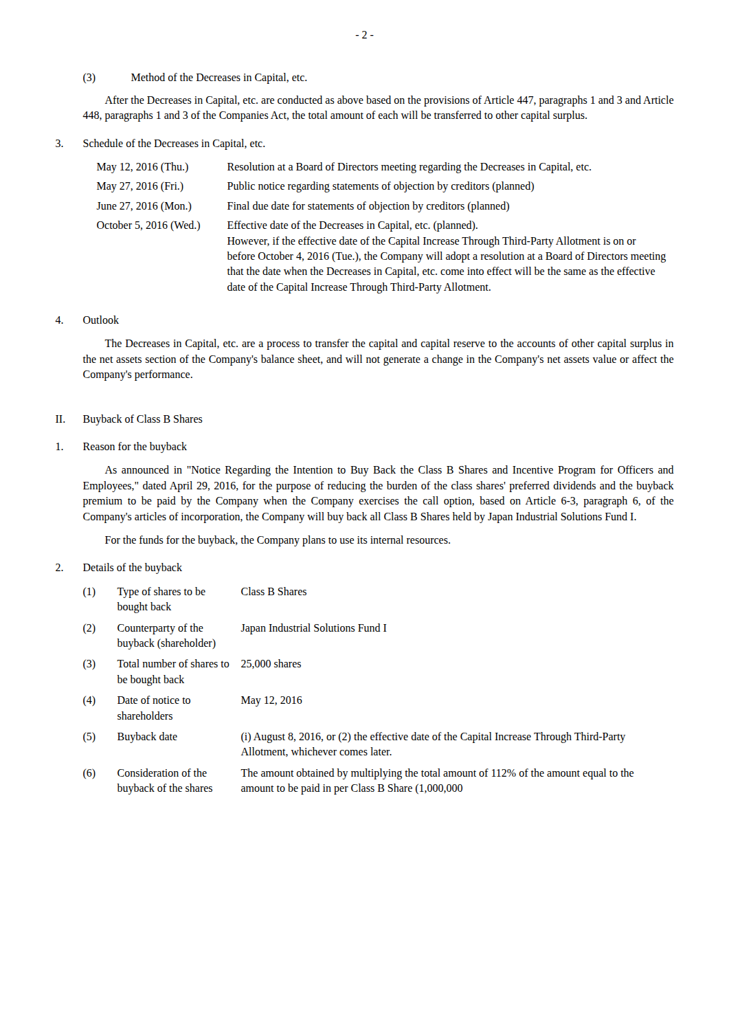- 2 -
(3)
Method of the Decreases in Capital, etc.
After the Decreases in Capital, etc. are conducted as above based on the provisions of Article 447, paragraphs 1 and 3 and Article 448, paragraphs 1 and 3 of the Companies Act, the total amount of each will be transferred to other capital surplus.
3.
Schedule of the Decreases in Capital, etc.
| May 12, 2016 (Thu.) | Resolution at a Board of Directors meeting regarding the Decreases in Capital, etc. |
| May 27, 2016 (Fri.) | Public notice regarding statements of objection by creditors (planned) |
| June 27, 2016 (Mon.) | Final due date for statements of objection by creditors (planned) |
| October 5, 2016 (Wed.) | Effective date of the Decreases in Capital, etc. (planned). However, if the effective date of the Capital Increase Through Third-Party Allotment is on or before October 4, 2016 (Tue.), the Company will adopt a resolution at a Board of Directors meeting that the date when the Decreases in Capital, etc. come into effect will be the same as the effective date of the Capital Increase Through Third-Party Allotment. |
4.
Outlook
The Decreases in Capital, etc. are a process to transfer the capital and capital reserve to the accounts of other capital surplus in the net assets section of the Company's balance sheet, and will not generate a change in the Company's net assets value or affect the Company's performance.
II.
Buyback of Class B Shares
1.
Reason for the buyback
As announced in "Notice Regarding the Intention to Buy Back the Class B Shares and Incentive Program for Officers and Employees," dated April 29, 2016, for the purpose of reducing the burden of the class shares' preferred dividends and the buyback premium to be paid by the Company when the Company exercises the call option, based on Article 6-3, paragraph 6, of the Company's articles of incorporation, the Company will buy back all Class B Shares held by Japan Industrial Solutions Fund I.
For the funds for the buyback, the Company plans to use its internal resources.
2.
Details of the buyback
| (1) | Type of shares to be bought back | Class B Shares |
| (2) | Counterparty of the buyback (shareholder) | Japan Industrial Solutions Fund I |
| (3) | Total number of shares to be bought back | 25,000 shares |
| (4) | Date of notice to shareholders | May 12, 2016 |
| (5) | Buyback date | (i) August 8, 2016, or (2) the effective date of the Capital Increase Through Third-Party Allotment, whichever comes later. |
| (6) | Consideration of the buyback of the shares | The amount obtained by multiplying the total amount of 112% of the amount equal to the amount to be paid in per Class B Share (1,000,000 |